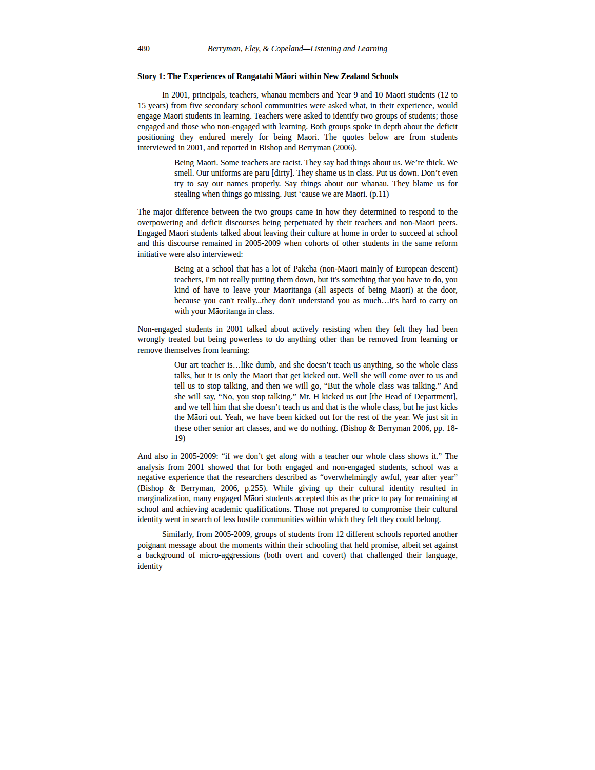480 Berryman, Eley, & Copeland—Listening and Learning
Story 1: The Experiences of Rangatahi Māori within New Zealand Schools
In 2001, principals, teachers, whānau members and Year 9 and 10 Māori students (12 to 15 years) from five secondary school communities were asked what, in their experience, would engage Māori students in learning. Teachers were asked to identify two groups of students; those engaged and those who non-engaged with learning. Both groups spoke in depth about the deficit positioning they endured merely for being Māori. The quotes below are from students interviewed in 2001, and reported in Bishop and Berryman (2006).
Being Māori. Some teachers are racist. They say bad things about us. We’re thick. We smell. Our uniforms are paru [dirty]. They shame us in class. Put us down. Don’t even try to say our names properly. Say things about our whānau. They blame us for stealing when things go missing. Just ‘cause we are Māori. (p.11)
The major difference between the two groups came in how they determined to respond to the overpowering and deficit discourses being perpetuated by their teachers and non-Māori peers. Engaged Māori students talked about leaving their culture at home in order to succeed at school and this discourse remained in 2005-2009 when cohorts of other students in the same reform initiative were also interviewed:
Being at a school that has a lot of Pākehā (non-Māori mainly of European descent) teachers, I'm not really putting them down, but it's something that you have to do, you kind of have to leave your Māoritanga (all aspects of being Māori) at the door, because you can't really...they don't understand you as much…it's hard to carry on with your Māoritanga in class.
Non-engaged students in 2001 talked about actively resisting when they felt they had been wrongly treated but being powerless to do anything other than be removed from learning or remove themselves from learning:
Our art teacher is…like dumb, and she doesn’t teach us anything, so the whole class talks, but it is only the Māori that get kicked out. Well she will come over to us and tell us to stop talking, and then we will go, “But the whole class was talking.” And she will say, “No, you stop talking.” Mr. H kicked us out [the Head of Department], and we tell him that she doesn’t teach us and that is the whole class, but he just kicks the Māori out. Yeah, we have been kicked out for the rest of the year. We just sit in these other senior art classes, and we do nothing. (Bishop & Berryman 2006, pp. 18-19)
And also in 2005-2009: “if we don’t get along with a teacher our whole class shows it.” The analysis from 2001 showed that for both engaged and non-engaged students, school was a negative experience that the researchers described as “overwhelmingly awful, year after year” (Bishop & Berryman, 2006, p.255). While giving up their cultural identity resulted in marginalization, many engaged Māori students accepted this as the price to pay for remaining at school and achieving academic qualifications. Those not prepared to compromise their cultural identity went in search of less hostile communities within which they felt they could belong.
Similarly, from 2005-2009, groups of students from 12 different schools reported another poignant message about the moments within their schooling that held promise, albeit set against a background of micro-aggressions (both overt and covert) that challenged their language, identity